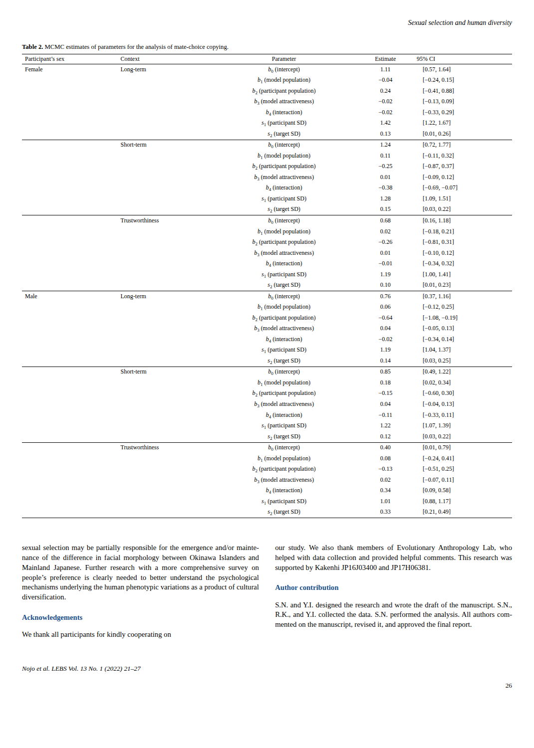Sexual selection and human diversity
Table 2. MCMC estimates of parameters for the analysis of mate-choice copying.
| Participant’s sex | Context | Parameter | Estimate | 95% CI |
| --- | --- | --- | --- | --- |
| Female | Long-term | b 0 (intercept) | 1.11 | [0.57, 1.64] |
| | | b 1 (model population) | −0.04 | [−0.24, 0.15] |
| | | b 2 (participant population) | 0.24 | [−0.41, 0.88] |
| | | b 3 (model attractiveness) | −0.02 | [−0.13, 0.09] |
| | | b 4 (interaction) | −0.02 | [−0.33, 0.29] |
| | | s 1 (participant SD) | 1.42 | [1.22, 1.67] |
| | | s 2 (target SD) | 0.13 | [0.01, 0.26] |
| | Short-term | b 0 (intercept) | 1.24 | [0.72, 1.77] |
| | | b 1 (model population) | 0.11 | [−0.11, 0.32] |
| | | b 2 (participant population) | −0.25 | [−0.87, 0.37] |
| | | b 3 (model attractiveness) | 0.01 | [−0.09, 0.12] |
| | | b 4 (interaction) | −0.38 | [−0.69, −0.07] |
| | | s 1 (participant SD) | 1.28 | [1.09, 1.51] |
| | | s 2 (target SD) | 0.15 | [0.03, 0.22] |
| | Trustworthiness | b 0 (intercept) | 0.68 | [0.16, 1.18] |
| | | b 1 (model population) | 0.02 | [−0.18, 0.21] |
| | | b 2 (participant population) | −0.26 | [−0.81, 0.31] |
| | | b 3 (model attractiveness) | 0.01 | [−0.10, 0.12] |
| | | b 4 (interaction) | −0.01 | [−0.34, 0.32] |
| | | s 1 (participant SD) | 1.19 | [1.00, 1.41] |
| | | s 2 (target SD) | 0.10 | [0.01, 0.23] |
| Male | Long-term | b 0 (intercept) | 0.76 | [0.37, 1.16] |
| | | b 1 (model population) | 0.06 | [−0.12, 0.25] |
| | | b 2 (participant population) | −0.64 | [−1.08, −0.19] |
| | | b 3 (model attractiveness) | 0.04 | [−0.05, 0.13] |
| | | b 4 (interaction) | −0.02 | [−0.34, 0.14] |
| | | s 1 (participant SD) | 1.19 | [1.04, 1.37] |
| | | s 2 (target SD) | 0.14 | [0.03, 0.25] |
| | Short-term | b 0 (intercept) | 0.85 | [0.49, 1.22] |
| | | b 1 (model population) | 0.18 | [0.02, 0.34] |
| | | b 2 (participant population) | −0.15 | [−0.60, 0.30] |
| | | b 3 (model attractiveness) | 0.04 | [−0.04, 0.13] |
| | | b 4 (interaction) | −0.11 | [−0.33, 0.11] |
| | | s 1 (participant SD) | 1.22 | [1.07, 1.39] |
| | | s 2 (target SD) | 0.12 | [0.03, 0.22] |
| | Trustworthiness | b 0 (intercept) | 0.40 | [0.01, 0.79] |
| | | b 1 (model population) | 0.08 | [−0.24, 0.41] |
| | | b 2 (participant population) | −0.13 | [−0.51, 0.25] |
| | | b 3 (model attractiveness) | 0.02 | [−0.07, 0.11] |
| | | b 4 (interaction) | 0.34 | [0.09, 0.58] |
| | | s 1 (participant SD) | 1.01 | [0.88, 1.17] |
| | | s 2 (target SD) | 0.33 | [0.21, 0.49] |
sexual selection may be partially responsible for the emergence and/or maintenance of the difference in facial morphology between Okinawa Islanders and Mainland Japanese. Further research with a more comprehensive survey on people’s preference is clearly needed to better understand the psychological mechanisms underlying the human phenotypic variations as a product of cultural diversification.
Acknowledgements
We thank all participants for kindly cooperating on
our study. We also thank members of Evolutionary Anthropology Lab, who helped with data collection and provided helpful comments. This research was supported by Kakenhi JP16J03400 and JP17H06381.
Author contribution
S.N. and Y.I. designed the research and wrote the draft of the manuscript. S.N., R.K., and Y.I. collected the data. S.N. performed the analysis. All authors commented on the manuscript, revised it, and approved the final report.
Nojo et al. LEBS Vol. 13 No. 1 (2022) 21–27
26